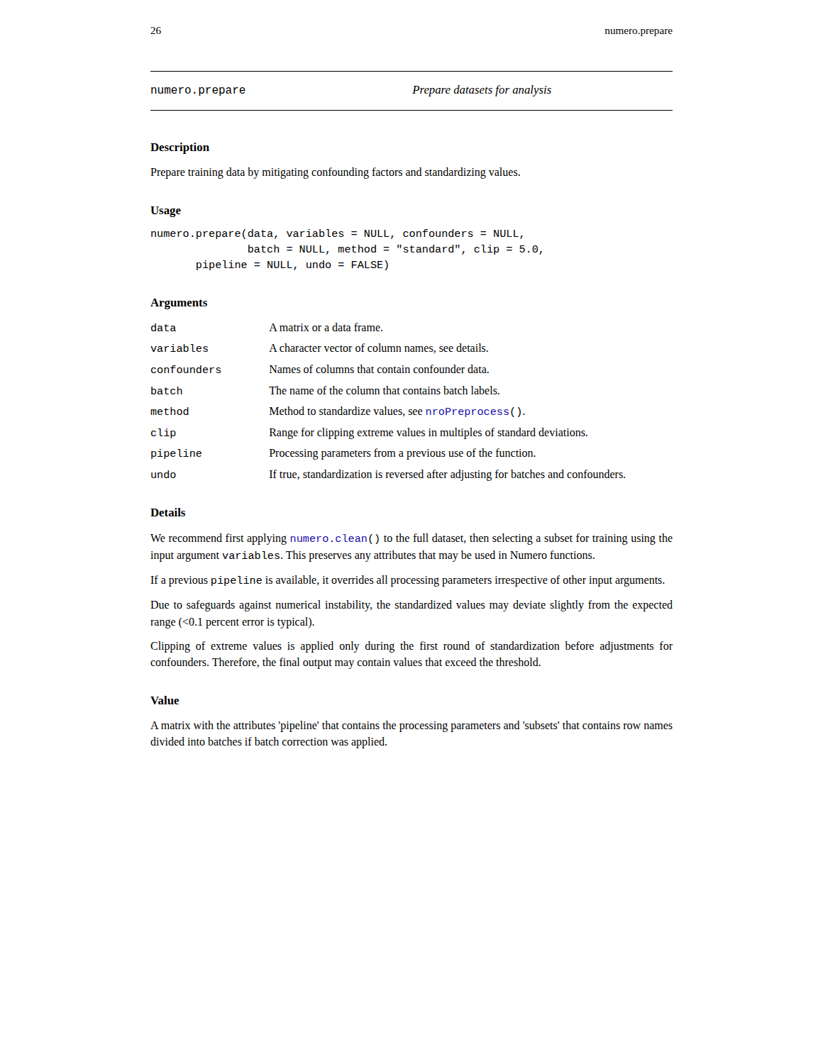26 numero.prepare
numero.prepare Prepare datasets for analysis
Description
Prepare training data by mitigating confounding factors and standardizing values.
Usage
numero.prepare(data, variables = NULL, confounders = NULL,
               batch = NULL, method = "standard", clip = 5.0,
       pipeline = NULL, undo = FALSE)
Arguments
data
A matrix or a data frame.
variables
A character vector of column names, see details.
confounders
Names of columns that contain confounder data.
batch
The name of the column that contains batch labels.
method
Method to standardize values, see nroPreprocess().
clip
Range for clipping extreme values in multiples of standard deviations.
pipeline
Processing parameters from a previous use of the function.
undo
If true, standardization is reversed after adjusting for batches and confounders.
Details
We recommend first applying numero.clean() to the full dataset, then selecting a subset for training using the input argument variables. This preserves any attributes that may be used in Numero functions.
If a previous pipeline is available, it overrides all processing parameters irrespective of other input arguments.
Due to safeguards against numerical instability, the standardized values may deviate slightly from the expected range (<0.1 percent error is typical).
Clipping of extreme values is applied only during the first round of standardization before adjustments for confounders. Therefore, the final output may contain values that exceed the threshold.
Value
A matrix with the attributes 'pipeline' that contains the processing parameters and 'subsets' that contains row names divided into batches if batch correction was applied.